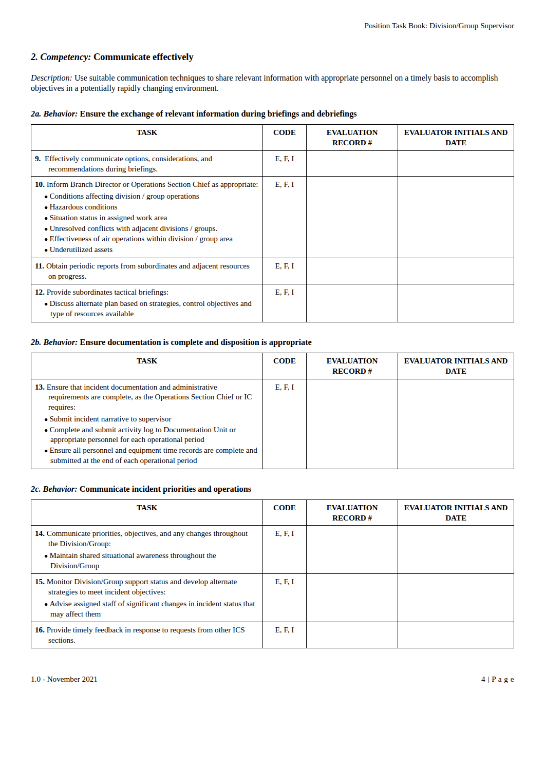Position Task Book: Division/Group Supervisor
2. Competency: Communicate effectively
Description: Use suitable communication techniques to share relevant information with appropriate personnel on a timely basis to accomplish objectives in a potentially rapidly changing environment.
2a. Behavior: Ensure the exchange of relevant information during briefings and debriefings
| Task | Code | Evaluation Record # | Evaluator Initials and Date |
| --- | --- | --- | --- |
| 9. Effectively communicate options, considerations, and recommendations during briefings. | E, F, I | | |
| 10. Inform Branch Director or Operations Section Chief as appropriate: Conditions affecting division / group operations Hazardous conditions Situation status in assigned work area Unresolved conflicts with adjacent divisions / groups. Effectiveness of air operations within division / group area Underutilized assets | E, F, I | | |
| 11. Obtain periodic reports from subordinates and adjacent resources on progress. | E, F, I | | |
| 12. Provide subordinates tactical briefings: Discuss alternate plan based on strategies, control objectives and type of resources available | E, F, I | | |
2b. Behavior: Ensure documentation is complete and disposition is appropriate
| Task | Code | Evaluation Record # | Evaluator Initials and Date |
| --- | --- | --- | --- |
| 13. Ensure that incident documentation and administrative requirements are complete, as the Operations Section Chief or IC requires: Submit incident narrative to supervisor Complete and submit activity log to Documentation Unit or appropriate personnel for each operational period Ensure all personnel and equipment time records are complete and submitted at the end of each operational period | E, F, I | | |
2c. Behavior: Communicate incident priorities and operations
| Task | Code | Evaluation Record # | Evaluator Initials and Date |
| --- | --- | --- | --- |
| 14. Communicate priorities, objectives, and any changes throughout the Division/Group: Maintain shared situational awareness throughout the Division/Group | E, F, I | | |
| 15. Monitor Division/Group support status and develop alternate strategies to meet incident objectives: Advise assigned staff of significant changes in incident status that may affect them | E, F, I | | |
| 16. Provide timely feedback in response to requests from other ICS sections. | E, F, I | | |
1.0 - November 2021
4 | P a g e